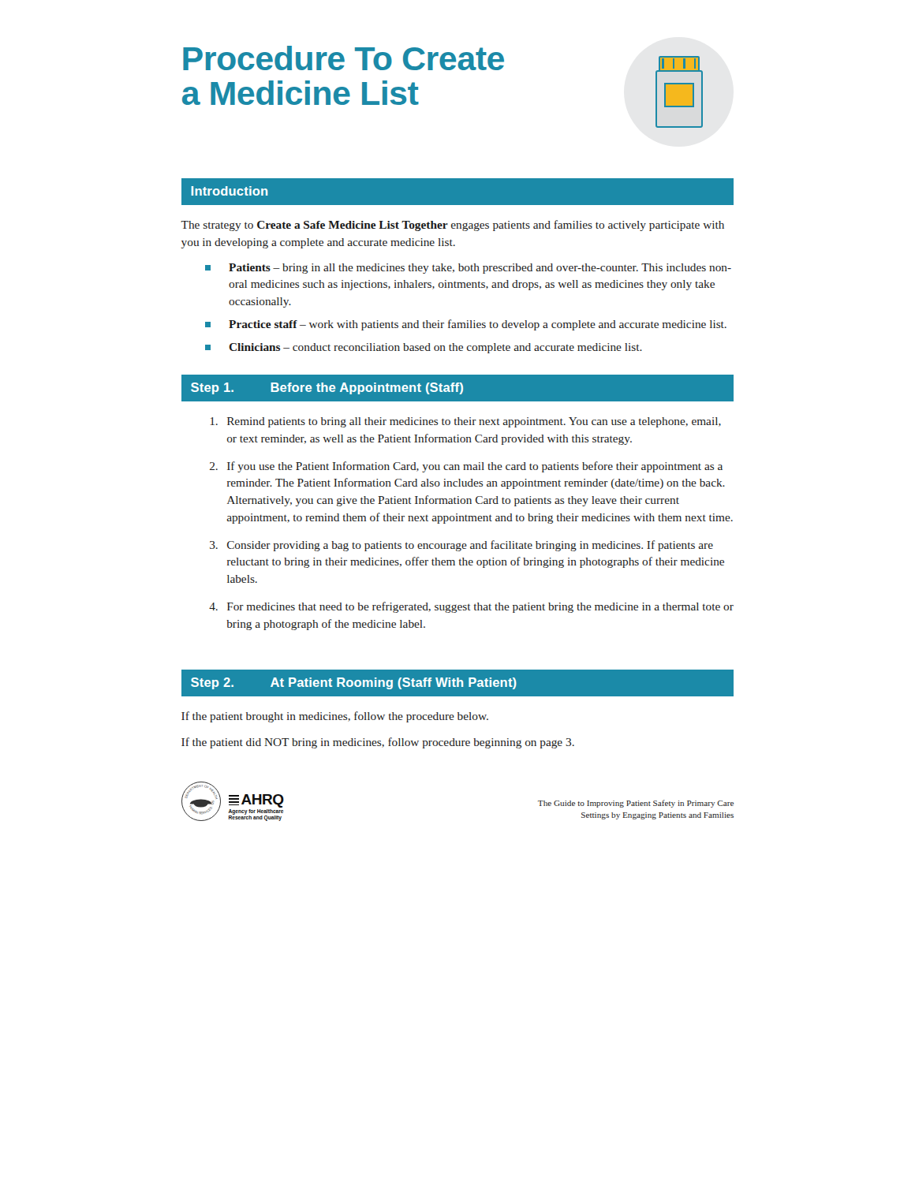Procedure To Create
a Medicine List
Introduction
The strategy to Create a Safe Medicine List Together engages patients and families to actively participate with you in developing a complete and accurate medicine list.
Patients – bring in all the medicines they take, both prescribed and over-the-counter. This includes non-oral medicines such as injections, inhalers, ointments, and drops, as well as medicines they only take occasionally.
Practice staff – work with patients and their families to develop a complete and accurate medicine list.
Clinicians – conduct reconciliation based on the complete and accurate medicine list.
Step 1. Before the Appointment (Staff)
Remind patients to bring all their medicines to their next appointment. You can use a telephone, email, or text reminder, as well as the Patient Information Card provided with this strategy.
If you use the Patient Information Card, you can mail the card to patients before their appointment as a reminder. The Patient Information Card also includes an appointment reminder (date/time) on the back. Alternatively, you can give the Patient Information Card to patients as they leave their current appointment, to remind them of their next appointment and to bring their medicines with them next time.
Consider providing a bag to patients to encourage and facilitate bringing in medicines. If patients are reluctant to bring in their medicines, offer them the option of bringing in photographs of their medicine labels.
For medicines that need to be refrigerated, suggest that the patient bring the medicine in a thermal tote or bring a photograph of the medicine label.
Step 2. At Patient Rooming (Staff With Patient)
If the patient brought in medicines, follow the procedure below.
If the patient did NOT bring in medicines, follow procedure beginning on page 3.
DEPARTMENT OF HEALTH HUMAN SERVICES · USA
AHRQ
Agency for Healthcare
Research and Quality
The Guide to Improving Patient Safety in Primary Care
Settings by Engaging Patients and Families